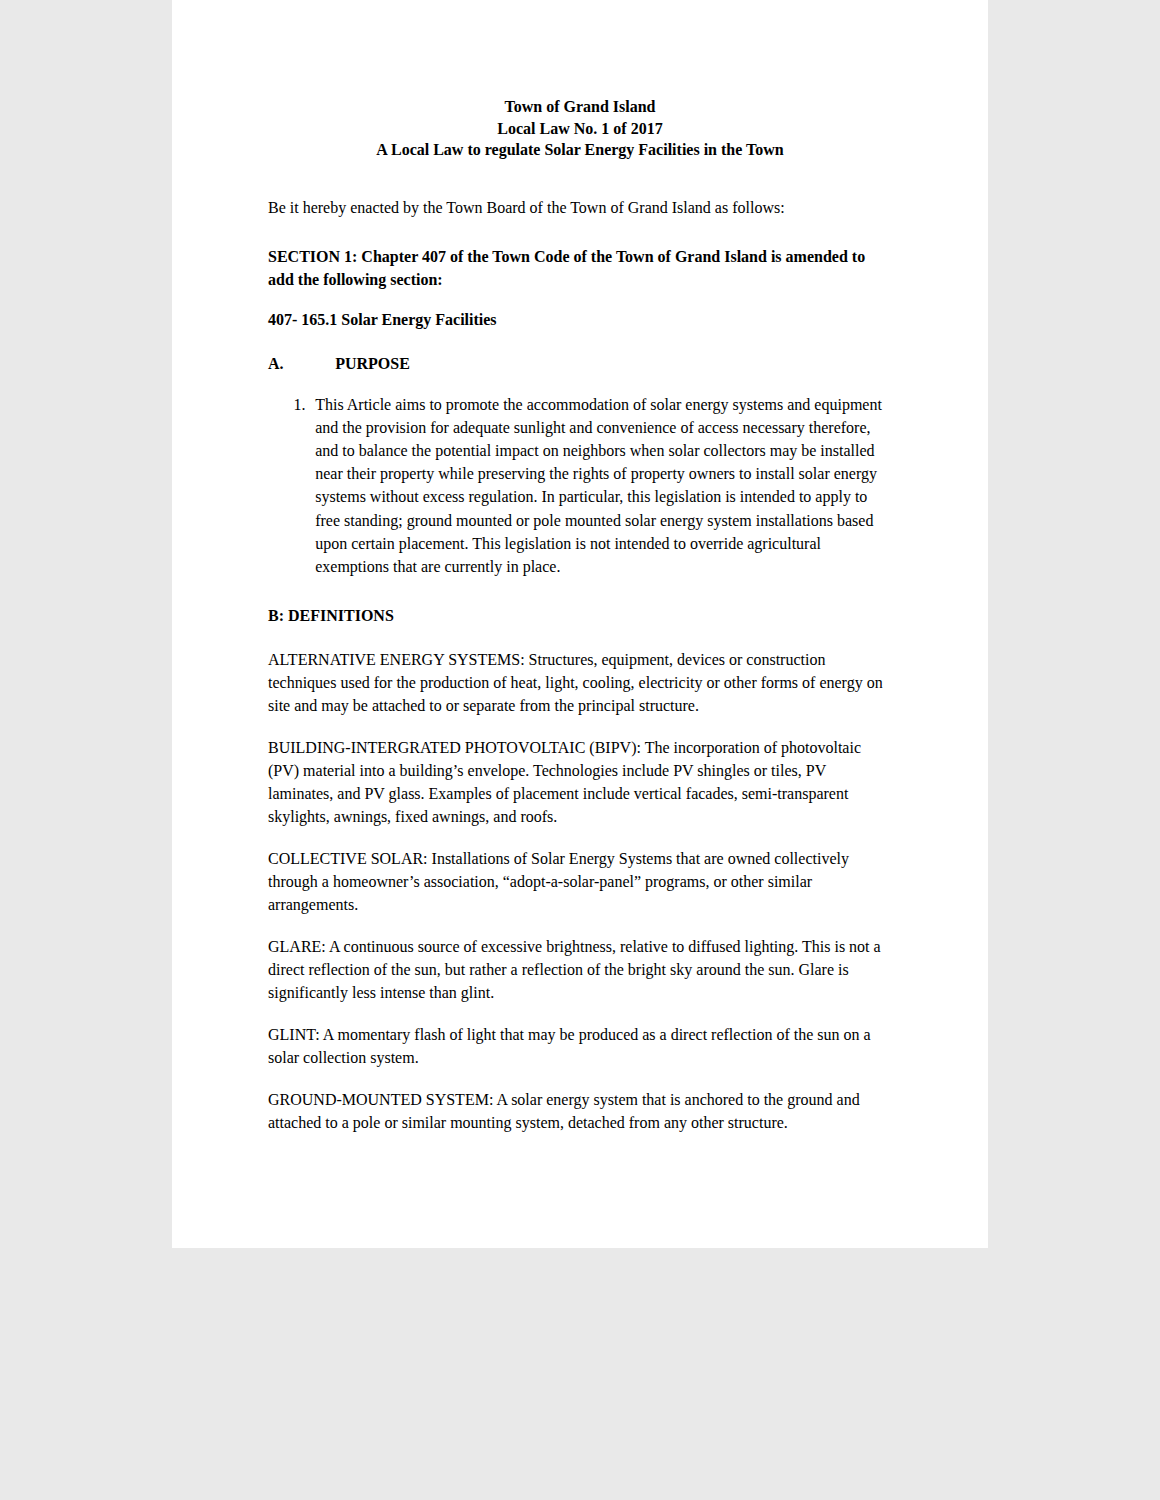Town of Grand Island Local Law No. 1 of 2017 A Local Law to regulate Solar Energy Facilities in the Town
Be it hereby enacted by the Town Board of the Town of Grand Island as follows:
SECTION 1: Chapter 407 of the Town Code of the Town of Grand Island is amended to add the following section:
407- 165.1 Solar Energy Facilities
A. PURPOSE
This Article aims to promote the accommodation of solar energy systems and equipment and the provision for adequate sunlight and convenience of access necessary therefore, and to balance the potential impact on neighbors when solar collectors may be installed near their property while preserving the rights of property owners to install solar energy systems without excess regulation. In particular, this legislation is intended to apply to free standing; ground mounted or pole mounted solar energy system installations based upon certain placement. This legislation is not intended to override agricultural exemptions that are currently in place.
B: DEFINITIONS
Alternative Energy Systems: Structures, equipment, devices or construction techniques used for the production of heat, light, cooling, electricity or other forms of energy on site and may be attached to or separate from the principal structure.
Building-Intergrated Photovoltaic (BIPV): The incorporation of photovoltaic (PV) material into a building’s envelope. Technologies include PV shingles or tiles, PV laminates, and PV glass. Examples of placement include vertical facades, semi-transparent skylights, awnings, fixed awnings, and roofs.
Collective Solar: Installations of Solar Energy Systems that are owned collectively through a homeowner’s association, “adopt-a-solar-panel” programs, or other similar arrangements.
Glare: A continuous source of excessive brightness, relative to diffused lighting. This is not a direct reflection of the sun, but rather a reflection of the bright sky around the sun. Glare is significantly less intense than glint.
Glint: A momentary flash of light that may be produced as a direct reflection of the sun on a solar collection system.
Ground-Mounted System: A solar energy system that is anchored to the ground and attached to a pole or similar mounting system, detached from any other structure.